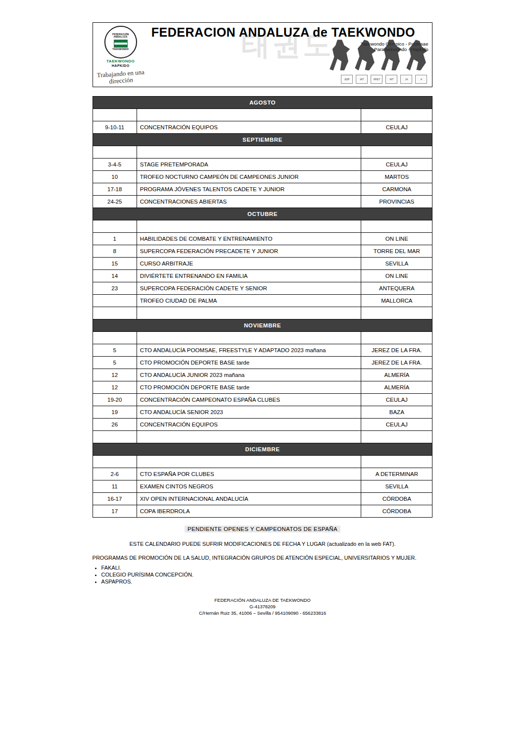태권도
FEDERACIÓN ANDALUZA
TAEKWONDO
TAEKWONDO
HAPKIDO
Trabajando en una
dirección
FEDERACION ANDALUZA de TAEKWONDO
Taekwondo Olímpico - Poomsae
Parataekwondo - Hapkido
ESP
WT
RFET
WT
JA
A
| AGOSTO |
| 9-10-11 | CONCENTRACIÓN EQUIPOS | CEULAJ |
| SEPTIEMBRE |
| 3-4-5 | STAGE PRETEMPORADA | CEULAJ |
| 10 | TROFEO NOCTURNO CAMPEÓN DE CAMPEONES JUNIOR | MARTOS |
| 17-18 | PROGRAMA JÓVENES TALENTOS CADETE Y JUNIOR | CARMONA |
| 24-25 | CONCENTRACIONES ABIERTAS | PROVINCIAS |
| OCTUBRE |
| 1 | HABILIDADES DE COMBATE Y ENTRENAMIENTO | ON LINE |
| 8 | SUPERCOPA FEDERACIÓN PRECADETE Y JUNIOR | TORRE DEL MAR |
| 15 | CURSO ARBITRAJE | SEVILLA |
| 14 | DIVIÉRTETE ENTRENANDO EN FAMILIA | ON LINE |
| 23 | SUPERCOPA FEDERACIÓN CADETE Y SENIOR | ANTEQUERA |
| | TROFEO CIUDAD DE PALMA | MALLORCA |
| NOVIEMBRE |
| 5 | CTO ANDALUCÍA POOMSAE, FREESTYLE Y ADAPTADO 2023 mañana | JEREZ DE LA FRA. |
| 5 | CTO PROMOCIÓN DEPORTE BASE tarde | JEREZ DE LA FRA. |
| 12 | CTO ANDALUCÍA JUNIOR 2023 mañana | ALMERÍA |
| 12 | CTO PROMOCIÓN DEPORTE BASE tarde | ALMERÍA |
| 19-20 | CONCENTRACIÓN CAMPEONATO ESPAÑA CLUBES | CEULAJ |
| 19 | CTO ANDALUCÍA SENIOR 2023 | BAZA |
| 26 | CONCENTRACIÓN EQUIPOS | CEULAJ |
| DICIEMBRE |
| 2-6 | CTO ESPAÑA POR CLUBES | A DETERMINAR |
| 11 | EXAMEN CINTOS NEGROS | SEVILLA |
| 16-17 | XIV OPEN INTERNACIONAL ANDALUCÍA | CÓRDOBA |
| 17 | COPA IBERDROLA | CÓRDOBA |
PENDIENTE OPENES Y CAMPEONATOS DE ESPAÑA
ESTE CALENDARIO PUEDE SUFRIR MODIFICACIONES DE FECHA Y LUGAR (actualizado en la web FAT).
PROGRAMAS DE PROMOCIÓN DE LA SALUD, INTEGRACIÓN GRUPOS DE ATENCIÓN ESPECIAL, UNIVERSITARIOS Y MUJER.
FAKALI.
COLEGIO PURÍSIMA CONCEPCIÓN.
ASPAPROS.
FEDERACIÓN ANDALUZA DE TAEKWONDO
G-41378209
C/Hernán Ruiz 35, 41006 – Sevilla / 954109090 - 656233816